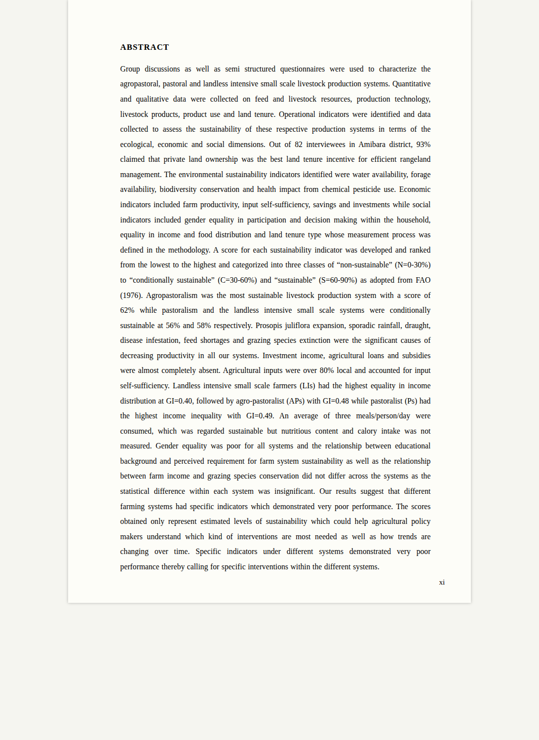ABSTRACT
Group discussions as well as semi structured questionnaires were used to characterize the agropastoral, pastoral and landless intensive small scale livestock production systems. Quantitative and qualitative data were collected on feed and livestock resources, production technology, livestock products, product use and land tenure. Operational indicators were identified and data collected to assess the sustainability of these respective production systems in terms of the ecological, economic and social dimensions. Out of 82 interviewees in Amibara district, 93% claimed that private land ownership was the best land tenure incentive for efficient rangeland management. The environmental sustainability indicators identified were water availability, forage availability, biodiversity conservation and health impact from chemical pesticide use. Economic indicators included farm productivity, input self-sufficiency, savings and investments while social indicators included gender equality in participation and decision making within the household, equality in income and food distribution and land tenure type whose measurement process was defined in the methodology. A score for each sustainability indicator was developed and ranked from the lowest to the highest and categorized into three classes of “non-sustainable” (N=0-30%) to “conditionally sustainable” (C=30-60%) and “sustainable” (S=60-90%) as adopted from FAO (1976). Agropastoralism was the most sustainable livestock production system with a score of 62% while pastoralism and the landless intensive small scale systems were conditionally sustainable at 56% and 58% respectively. Prosopis juliflora expansion, sporadic rainfall, draught, disease infestation, feed shortages and grazing species extinction were the significant causes of decreasing productivity in all our systems. Investment income, agricultural loans and subsidies were almost completely absent. Agricultural inputs were over 80% local and accounted for input self-sufficiency. Landless intensive small scale farmers (LIs) had the highest equality in income distribution at GI=0.40, followed by agro-pastoralist (APs) with GI=0.48 while pastoralist (Ps) had the highest income inequality with GI=0.49. An average of three meals/person/day were consumed, which was regarded sustainable but nutritious content and calory intake was not measured. Gender equality was poor for all systems and the relationship between educational background and perceived requirement for farm system sustainability as well as the relationship between farm income and grazing species conservation did not differ across the systems as the statistical difference within each system was insignificant. Our results suggest that different farming systems had specific indicators which demonstrated very poor performance. The scores obtained only represent estimated levels of sustainability which could help agricultural policy makers understand which kind of interventions are most needed as well as how trends are changing over time. Specific indicators under different systems demonstrated very poor performance thereby calling for specific interventions within the different systems.
xi